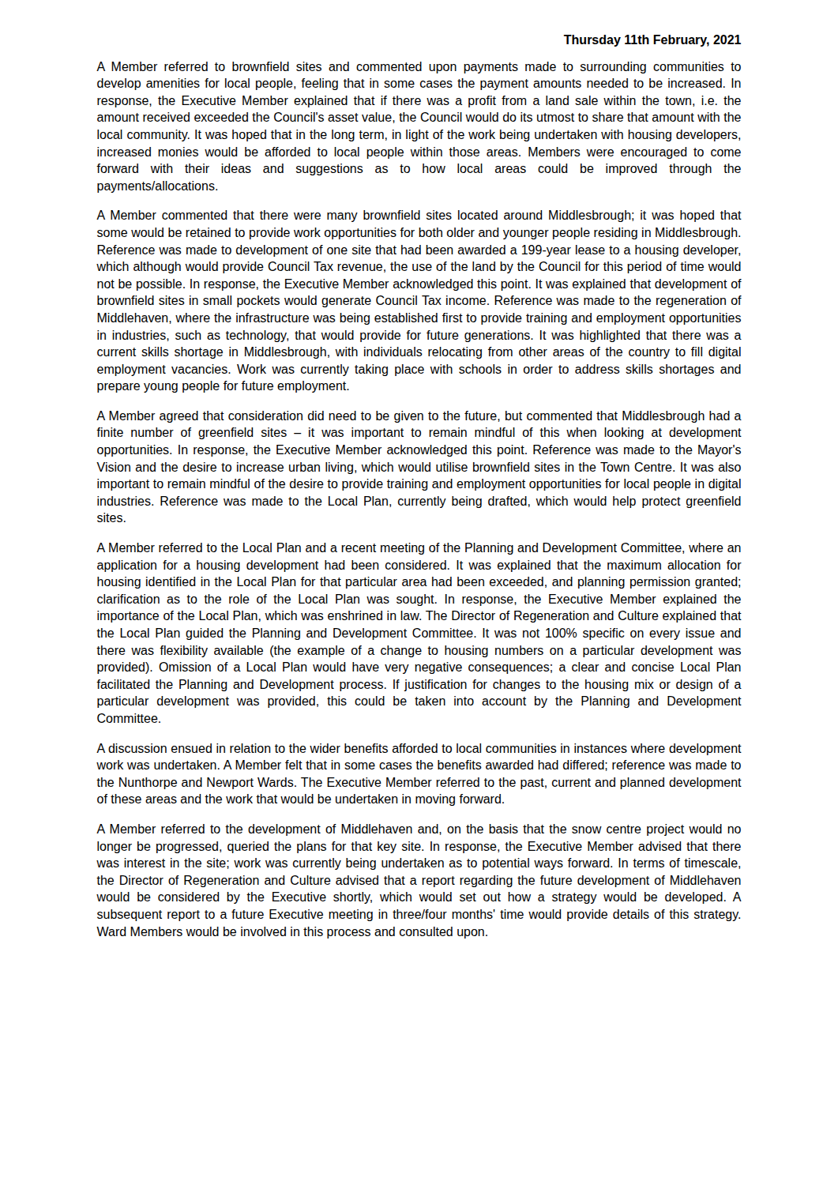Thursday 11th February, 2021
A Member referred to brownfield sites and commented upon payments made to surrounding communities to develop amenities for local people, feeling that in some cases the payment amounts needed to be increased. In response, the Executive Member explained that if there was a profit from a land sale within the town, i.e. the amount received exceeded the Council's asset value, the Council would do its utmost to share that amount with the local community. It was hoped that in the long term, in light of the work being undertaken with housing developers, increased monies would be afforded to local people within those areas. Members were encouraged to come forward with their ideas and suggestions as to how local areas could be improved through the payments/allocations.
A Member commented that there were many brownfield sites located around Middlesbrough; it was hoped that some would be retained to provide work opportunities for both older and younger people residing in Middlesbrough. Reference was made to development of one site that had been awarded a 199-year lease to a housing developer, which although would provide Council Tax revenue, the use of the land by the Council for this period of time would not be possible. In response, the Executive Member acknowledged this point. It was explained that development of brownfield sites in small pockets would generate Council Tax income. Reference was made to the regeneration of Middlehaven, where the infrastructure was being established first to provide training and employment opportunities in industries, such as technology, that would provide for future generations. It was highlighted that there was a current skills shortage in Middlesbrough, with individuals relocating from other areas of the country to fill digital employment vacancies. Work was currently taking place with schools in order to address skills shortages and prepare young people for future employment.
A Member agreed that consideration did need to be given to the future, but commented that Middlesbrough had a finite number of greenfield sites – it was important to remain mindful of this when looking at development opportunities. In response, the Executive Member acknowledged this point. Reference was made to the Mayor's Vision and the desire to increase urban living, which would utilise brownfield sites in the Town Centre. It was also important to remain mindful of the desire to provide training and employment opportunities for local people in digital industries. Reference was made to the Local Plan, currently being drafted, which would help protect greenfield sites.
A Member referred to the Local Plan and a recent meeting of the Planning and Development Committee, where an application for a housing development had been considered. It was explained that the maximum allocation for housing identified in the Local Plan for that particular area had been exceeded, and planning permission granted; clarification as to the role of the Local Plan was sought. In response, the Executive Member explained the importance of the Local Plan, which was enshrined in law. The Director of Regeneration and Culture explained that the Local Plan guided the Planning and Development Committee. It was not 100% specific on every issue and there was flexibility available (the example of a change to housing numbers on a particular development was provided). Omission of a Local Plan would have very negative consequences; a clear and concise Local Plan facilitated the Planning and Development process. If justification for changes to the housing mix or design of a particular development was provided, this could be taken into account by the Planning and Development Committee.
A discussion ensued in relation to the wider benefits afforded to local communities in instances where development work was undertaken. A Member felt that in some cases the benefits awarded had differed; reference was made to the Nunthorpe and Newport Wards. The Executive Member referred to the past, current and planned development of these areas and the work that would be undertaken in moving forward.
A Member referred to the development of Middlehaven and, on the basis that the snow centre project would no longer be progressed, queried the plans for that key site. In response, the Executive Member advised that there was interest in the site; work was currently being undertaken as to potential ways forward. In terms of timescale, the Director of Regeneration and Culture advised that a report regarding the future development of Middlehaven would be considered by the Executive shortly, which would set out how a strategy would be developed. A subsequent report to a future Executive meeting in three/four months' time would provide details of this strategy. Ward Members would be involved in this process and consulted upon.